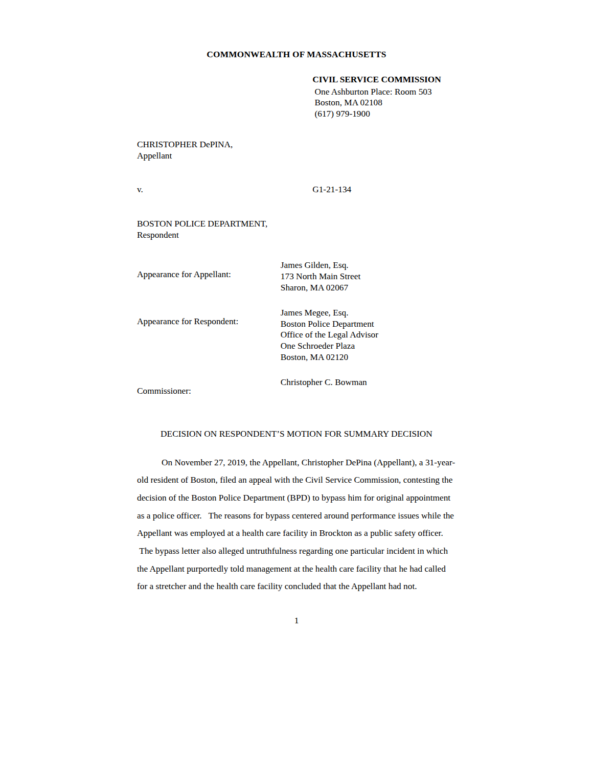COMMONWEALTH OF MASSACHUSETTS
CIVIL SERVICE COMMISSION
One Ashburton Place: Room 503
Boston, MA 02108
(617) 979-1900
CHRISTOPHER DePINA,
Appellant
v.
G1-21-134
BOSTON POLICE DEPARTMENT,
Respondent
Appearance for Appellant:
James Gilden, Esq.
173 North Main Street
Sharon, MA 02067
Appearance for Respondent:
James Megee, Esq.
Boston Police Department
Office of the Legal Advisor
One Schroeder Plaza
Boston, MA 02120
Commissioner:
Christopher C. Bowman
DECISION ON RESPONDENT’S MOTION FOR SUMMARY DECISION
On November 27, 2019, the Appellant, Christopher DePina (Appellant), a 31-year-old resident of Boston, filed an appeal with the Civil Service Commission, contesting the decision of the Boston Police Department (BPD) to bypass him for original appointment as a police officer. The reasons for bypass centered around performance issues while the Appellant was employed at a health care facility in Brockton as a public safety officer. The bypass letter also alleged untruthfulness regarding one particular incident in which the Appellant purportedly told management at the health care facility that he had called for a stretcher and the health care facility concluded that the Appellant had not.
1